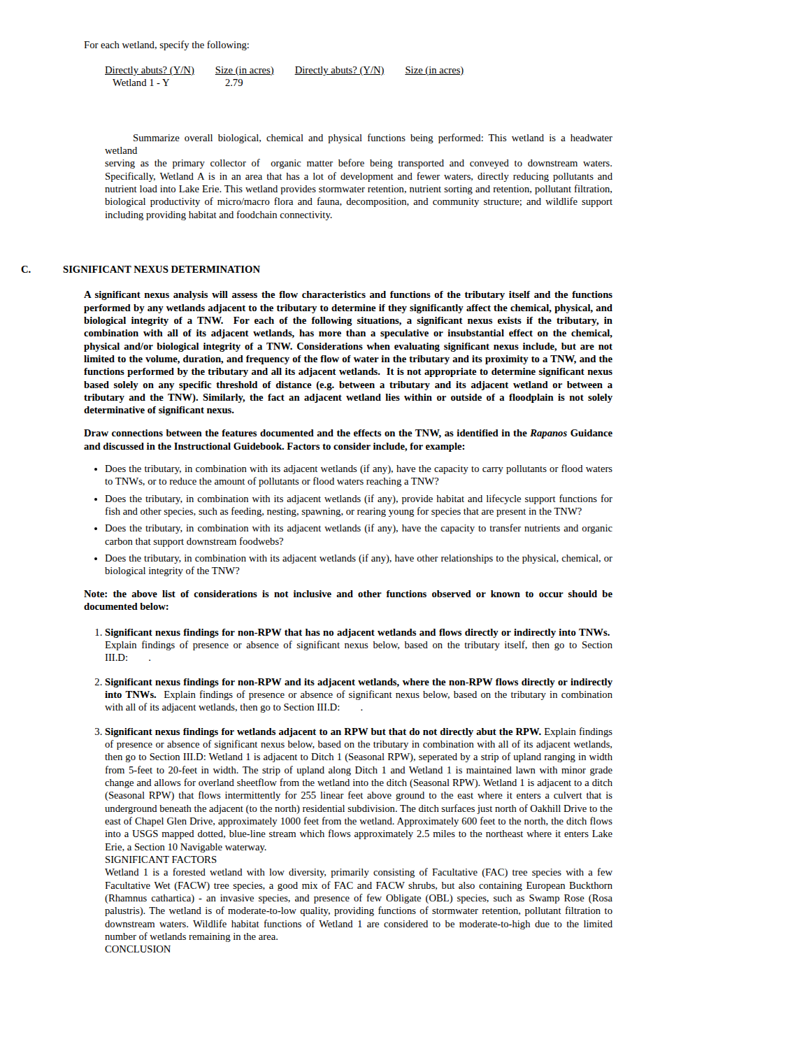For each wetland, specify the following:
| Directly abuts? (Y/N) | Size (in acres) | Directly abuts? (Y/N) | Size (in acres) |
| --- | --- | --- | --- |
| Wetland 1 - Y | 2.79 | | |
Summarize overall biological, chemical and physical functions being performed: This wetland is a headwater wetland serving as the primary collector of organic matter before being transported and conveyed to downstream waters. Specifically, Wetland A is in an area that has a lot of development and fewer waters, directly reducing pollutants and nutrient load into Lake Erie. This wetland provides stormwater retention, nutrient sorting and retention, pollutant filtration, biological productivity of micro/macro flora and fauna, decomposition, and community structure; and wildlife support including providing habitat and foodchain connectivity.
C. SIGNIFICANT NEXUS DETERMINATION
A significant nexus analysis will assess the flow characteristics and functions of the tributary itself and the functions performed by any wetlands adjacent to the tributary to determine if they significantly affect the chemical, physical, and biological integrity of a TNW. For each of the following situations, a significant nexus exists if the tributary, in combination with all of its adjacent wetlands, has more than a speculative or insubstantial effect on the chemical, physical and/or biological integrity of a TNW. Considerations when evaluating significant nexus include, but are not limited to the volume, duration, and frequency of the flow of water in the tributary and its proximity to a TNW, and the functions performed by the tributary and all its adjacent wetlands. It is not appropriate to determine significant nexus based solely on any specific threshold of distance (e.g. between a tributary and its adjacent wetland or between a tributary and the TNW). Similarly, the fact an adjacent wetland lies within or outside of a floodplain is not solely determinative of significant nexus.
Draw connections between the features documented and the effects on the TNW, as identified in the Rapanos Guidance and discussed in the Instructional Guidebook. Factors to consider include, for example:
Does the tributary, in combination with its adjacent wetlands (if any), have the capacity to carry pollutants or flood waters to TNWs, or to reduce the amount of pollutants or flood waters reaching a TNW?
Does the tributary, in combination with its adjacent wetlands (if any), provide habitat and lifecycle support functions for fish and other species, such as feeding, nesting, spawning, or rearing young for species that are present in the TNW?
Does the tributary, in combination with its adjacent wetlands (if any), have the capacity to transfer nutrients and organic carbon that support downstream foodwebs?
Does the tributary, in combination with its adjacent wetlands (if any), have other relationships to the physical, chemical, or biological integrity of the TNW?
Note: the above list of considerations is not inclusive and other functions observed or known to occur should be documented below:
Significant nexus findings for non-RPW that has no adjacent wetlands and flows directly or indirectly into TNWs. Explain findings of presence or absence of significant nexus below, based on the tributary itself, then go to Section III.D: .
Significant nexus findings for non-RPW and its adjacent wetlands, where the non-RPW flows directly or indirectly into TNWs. Explain findings of presence or absence of significant nexus below, based on the tributary in combination with all of its adjacent wetlands, then go to Section III.D: .
Significant nexus findings for wetlands adjacent to an RPW but that do not directly abut the RPW. Explain findings of presence or absence of significant nexus below, based on the tributary in combination with all of its adjacent wetlands, then go to Section III.D: Wetland 1 is adjacent to Ditch 1 (Seasonal RPW), seperated by a strip of upland ranging in width from 5-feet to 20-feet in width. The strip of upland along Ditch 1 and Wetland 1 is maintained lawn with minor grade change and allows for overland sheetflow from the wetland into the ditch (Seasonal RPW). Wetland 1 is adjacent to a ditch (Seasonal RPW) that flows intermittently for 255 linear feet above ground to the east where it enters a culvert that is underground beneath the adjacent (to the north) residential subdivision. The ditch surfaces just north of Oakhill Drive to the east of Chapel Glen Drive, approximately 1000 feet from the wetland. Approximately 600 feet to the north, the ditch flows into a USGS mapped dotted, blue-line stream which flows approximately 2.5 miles to the northeast where it enters Lake Erie, a Section 10 Navigable waterway. SIGNIFICANT FACTORS Wetland 1 is a forested wetland with low diversity, primarily consisting of Facultative (FAC) tree species with a few Facultative Wet (FACW) tree species, a good mix of FAC and FACW shrubs, but also containing European Buckthorn (Rhamnus cathartica) - an invasive species, and presence of few Obligate (OBL) species, such as Swamp Rose (Rosa palustris). The wetland is of moderate-to-low quality, providing functions of stormwater retention, pollutant filtration to downstream waters. Wildlife habitat functions of Wetland 1 are considered to be moderate-to-high due to the limited number of wetlands remaining in the area. CONCLUSION